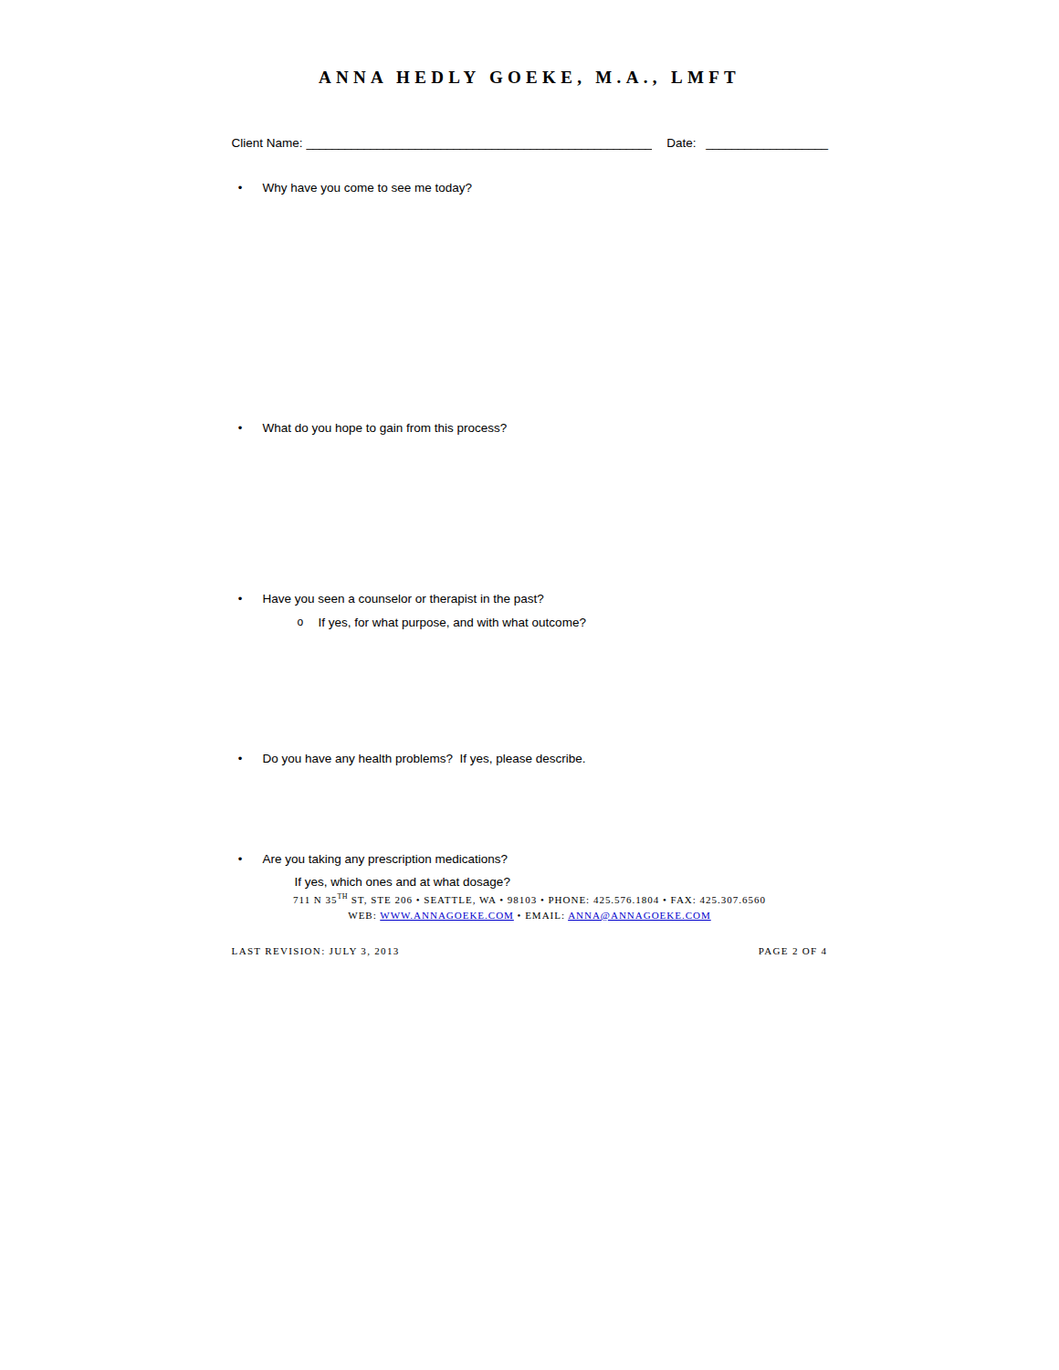ANNA HEDLY GOEKE, M.A., LMFT
Client Name: _______________________________________________________ Date: ___________________
Why have you come to see me today?
What do you hope to gain from this process?
Have you seen a counselor or therapist in the past?
If yes, for what purpose, and with what outcome?
Do you have any health problems? If yes, please describe.
Are you taking any prescription medications?
If yes, which ones and at what dosage?
711 N 35TH ST, STE 206 • SEATTLE, WA • 98103 • PHONE: 425.576.1804 • FAX: 425.307.6560
WEB: WWW.ANNAGOEKE.COM • EMAIL: ANNA@ANNAGOEKE.COM
LAST REVISION: JULY 3, 2013 PAGE 2 OF 4